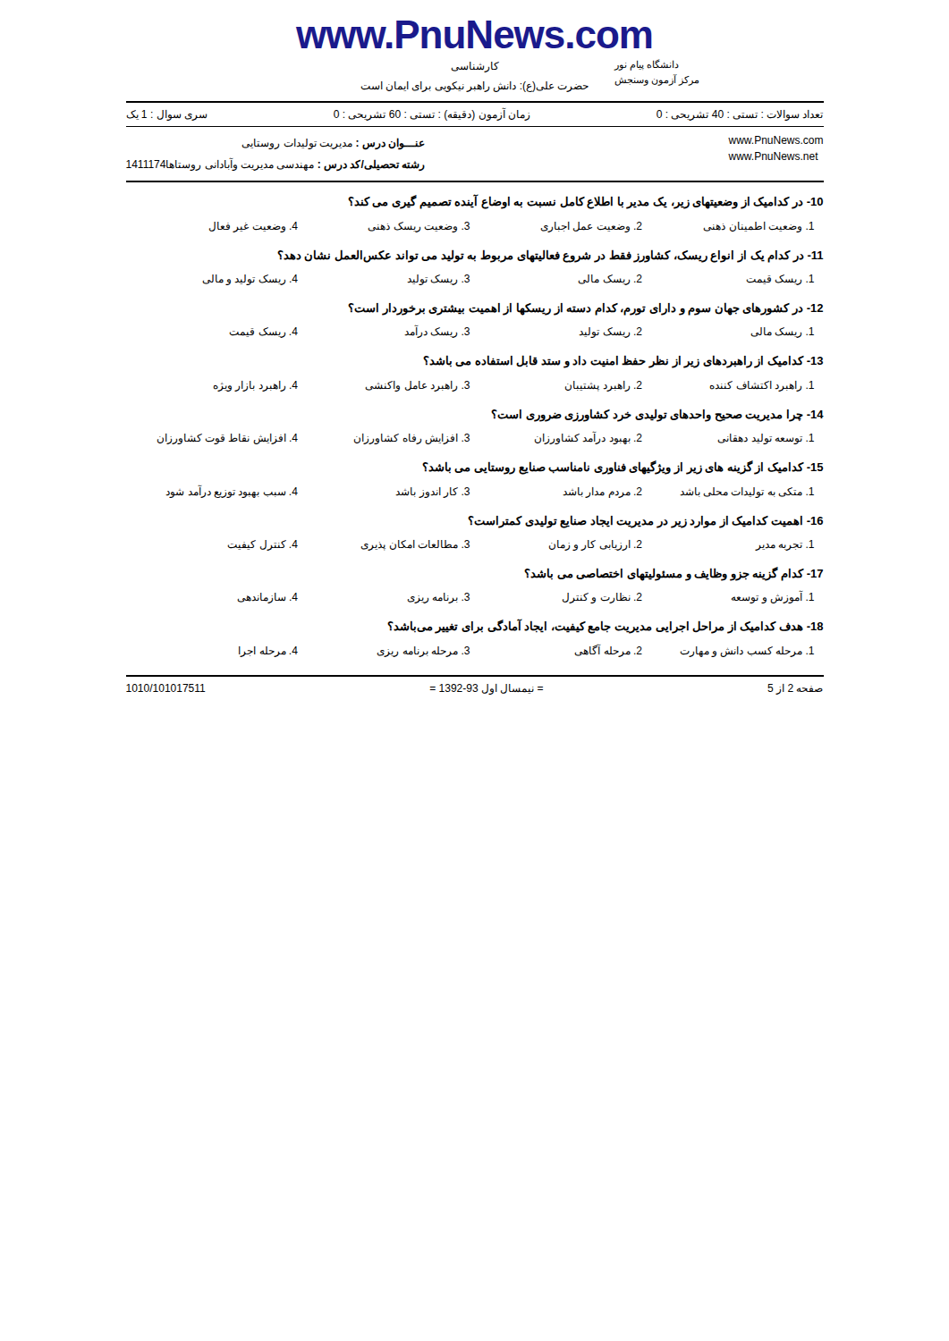www.PnuNews.com
دانشگاه پیام نور
مرکز آزمون وسنجش
کارشناسی
حضرت علی(ع): دانش راهبر نیکویی برای ایمان است
تعداد سوالات : تستی : 40 تشریحی : 0
زمان آزمون (دقیقه) : تستی : 60 تشریحی : 0
سری سوال : 1 یک
www.PnuNews.com
www.PnuNews.net
عنـــوان درس : مدیریت تولیدات روستایی
رشته تحصیلی/کد درس : مهندسی مدیریت وآبادانی روستاها1411174
10- در کدامیک از وضعیتهای زیر، یک مدیر با اطلاع کامل نسبت به اوضاع آینده تصمیم گیری می کند؟
1. وضعیت اطمینان ذهنی
2. وضعیت عمل اجباری
3. وضعیت ریسک ذهنی
4. وضعیت غیر فعال
11- در کدام یک از انواع ریسک، کشاورز فقط در شروع فعالیتهای مربوط به تولید می تواند عکس‌العمل نشان دهد؟
1. ریسک قیمت
2. ریسک مالی
3. ریسک تولید
4. ریسک تولید و مالی
12- در کشورهای جهان سوم و دارای تورم، کدام دسته از ریسکها از اهمیت بیشتری برخوردار است؟
1. ریسک مالی
2. ریسک تولید
3. ریسک درآمد
4. ریسک قیمت
13- کدامیک از راهبردهای زیر از نظر حفظ امنیت داد و ستد قابل استفاده می باشد؟
1. راهبرد اکتشاف کننده
2. راهبرد پشتیبان
3. راهبرد عامل واکنشی
4. راهبرد بازار ویژه
14- چرا مدیریت صحیح واحدهای تولیدی خرد کشاورزی ضروری است؟
1. توسعه تولید دهقانی
2. بهبود درآمد کشاورزان
3. افزایش رفاه کشاورزان
4. افزایش نقاط قوت کشاورزان
15- کدامیک از گزینه های زیر از ویژگیهای فناوری نامناسب صنایع روستایی می باشد؟
1. متکی به تولیدات محلی باشد
2. مردم مدار باشد
3. کار اندوز باشد
4. سبب بهبود توزیع درآمد شود
16- اهمیت کدامیک از موارد زیر در مدیریت ایجاد صنایع تولیدی کمتراست؟
1. تجربه مدیر
2. ارزیابی کار و زمان
3. مطالعات امکان پذیری
4. کنترل کیفیت
17- کدام گزینه جزو وظایف و مسئولیتهای اختصاصی می باشد؟
1. آموزش و توسعه
2. نظارت و کنترل
3. برنامه ریزی
4. سازماندهی
18- هدف کدامیک از مراحل اجرایی مدیریت جامع کیفیت، ایجاد آمادگی برای تغییر می‌باشد؟
1. مرحله کسب دانش و مهارت
2. مرحله آگاهی
3. مرحله برنامه ریزی
4. مرحله اجرا
صفحه 2 از 5
= نیمسال اول 93-1392 =
1010/101017511